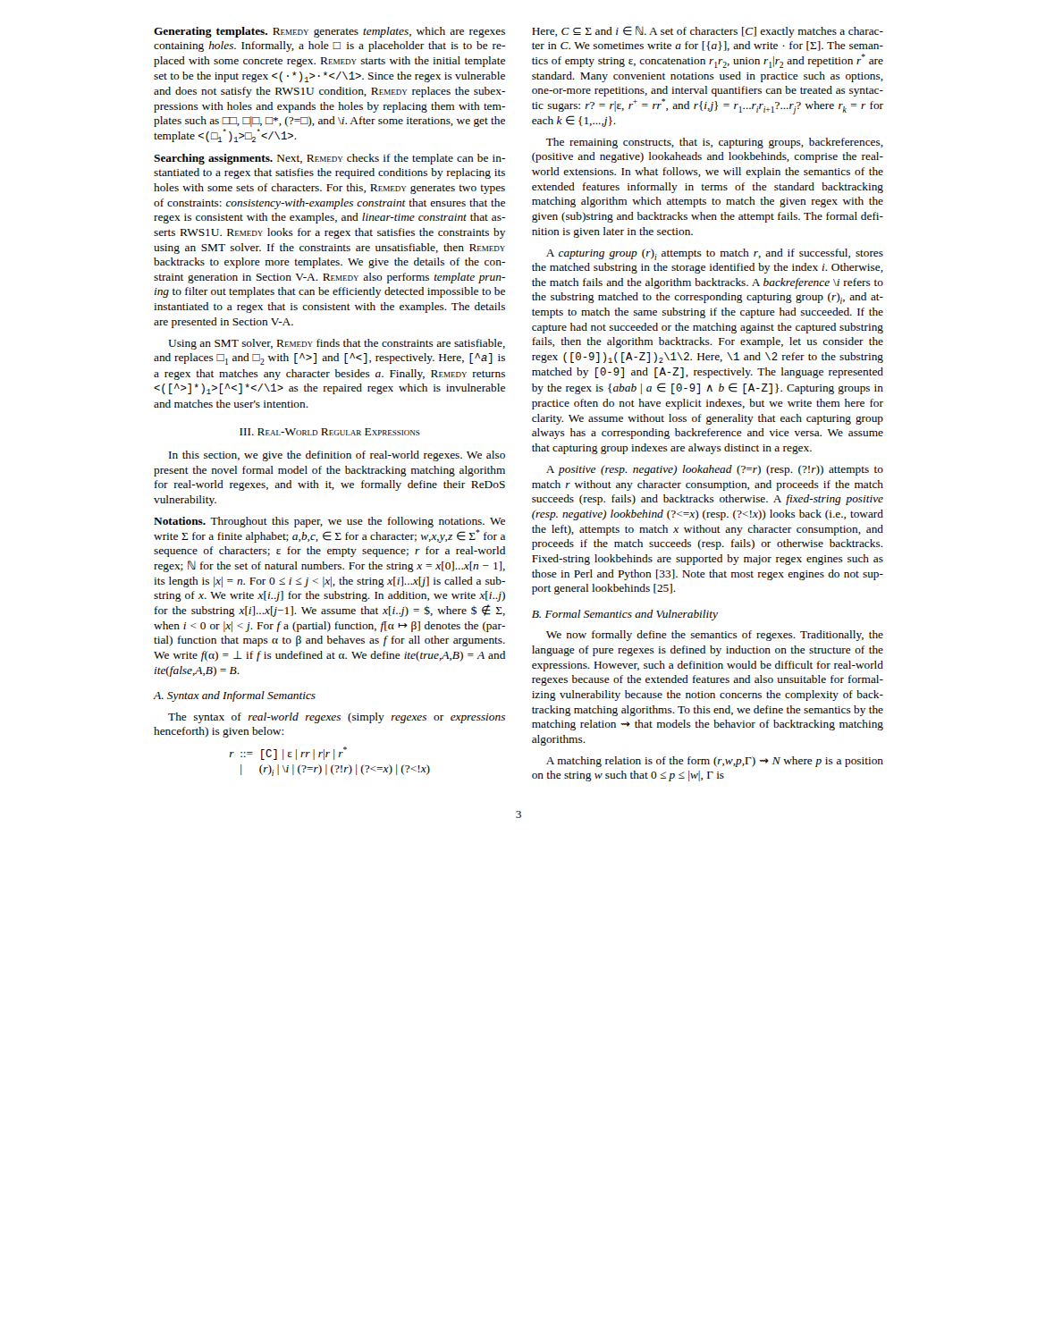Generating templates. Remedy generates templates, which are regexes containing holes. Informally, a hole □ is a placeholder that is to be replaced with some concrete regex. Remedy starts with the initial template set to be the input regex <(·*)1>·*</\1>. Since the regex is vulnerable and does not satisfy the RWS1U condition, Remedy replaces the subexpressions with holes and expands the holes by replacing them with templates such as □□, □|□, □*, (?=□), and \i. After some iterations, we get the template <(□1*)1>□2*</\1>.
Searching assignments. Next, Remedy checks if the template can be instantiated to a regex that satisfies the required conditions by replacing its holes with some sets of characters. For this, Remedy generates two types of constraints: consistency-with-examples constraint that ensures that the regex is consistent with the examples, and linear-time constraint that asserts RWS1U. Remedy looks for a regex that satisfies the constraints by using an SMT solver. If the constraints are unsatisfiable, then Remedy backtracks to explore more templates. We give the details of the constraint generation in Section V-A. Remedy also performs template pruning to filter out templates that can be efficiently detected impossible to be instantiated to a regex that is consistent with the examples. The details are presented in Section V-A.
Using an SMT solver, Remedy finds that the constraints are satisfiable, and replaces □1 and □2 with [^>] and [^<], respectively. Here, [^a] is a regex that matches any character besides a. Finally, Remedy returns <([^>]*)1>[^<]*</\1> as the repaired regex which is invulnerable and matches the user's intention.
III. Real-World Regular Expressions
In this section, we give the definition of real-world regexes. We also present the novel formal model of the backtracking matching algorithm for real-world regexes, and with it, we formally define their ReDoS vulnerability.
Notations. Throughout this paper, we use the following notations. We write Σ for a finite alphabet; a,b,c, ∈ Σ for a character; w,x,y,z ∈ Σ* for a sequence of characters; ε for the empty sequence; r for a real-world regex; ℕ for the set of natural numbers. For the string x = x[0]...x[n − 1], its length is |x| = n. For 0 ≤ i ≤ j < |x|, the string x[i]...x[j] is called a substring of x. We write x[i..j] for the substring. In addition, we write x[i..j) for the substring x[i]...x[j−1]. We assume that x[i..j) = $, where $ ∉ Σ, when i < 0 or |x| < j. For f a (partial) function, f[α ↦ β] denotes the (partial) function that maps α to β and behaves as f for all other arguments. We write f(α) = ⊥ if f is undefined at α. We define ite(true,A,B) = A and ite(false,A,B) = B.
A. Syntax and Informal Semantics
The syntax of real-world regexes (simply regexes or expressions henceforth) is given below:
| r | ::= | [C] / ε / rr / r / r / r * |
| | / | ( r ) i / \ i / (?= r ) / (?! r ) / (?<= x ) / (?<! x ) |
Here, C ⊆ Σ and i ∈ ℕ. A set of characters [C] exactly matches a character in C. We sometimes write a for [{a}], and write · for [Σ]. The semantics of empty string ε, concatenation r1r2, union r1|r2 and repetition r* are standard. Many convenient notations used in practice such as options, one-or-more repetitions, and interval quantifiers can be treated as syntactic sugars: r? = r|ε, r+ = rr*, and r{i,j} = r1...riri+1?...rj? where rk = r for each k ∈ {1,...,j}.
The remaining constructs, that is, capturing groups, backreferences, (positive and negative) lookaheads and lookbehinds, comprise the real-world extensions. In what follows, we will explain the semantics of the extended features informally in terms of the standard backtracking matching algorithm which attempts to match the given regex with the given (sub)string and backtracks when the attempt fails. The formal definition is given later in the section.
A capturing group (r)i attempts to match r, and if successful, stores the matched substring in the storage identified by the index i. Otherwise, the match fails and the algorithm backtracks. A backreference \i refers to the substring matched to the corresponding capturing group (r)i, and attempts to match the same substring if the capture had succeeded. If the capture had not succeeded or the matching against the captured substring fails, then the algorithm backtracks. For example, let us consider the regex ([0-9])1([A-Z])2\1\2. Here, \1 and \2 refer to the substring matched by [0-9] and [A-Z], respectively. The language represented by the regex is {abab | a ∈ [0-9] ∧ b ∈ [A-Z]}. Capturing groups in practice often do not have explicit indexes, but we write them here for clarity. We assume without loss of generality that each capturing group always has a corresponding backreference and vice versa. We assume that capturing group indexes are always distinct in a regex.
A positive (resp. negative) lookahead (?=r) (resp. (?!r)) attempts to match r without any character consumption, and proceeds if the match succeeds (resp. fails) and backtracks otherwise. A fixed-string positive (resp. negative) lookbehind (?<=x) (resp. (?<!x)) looks back (i.e., toward the left), attempts to match x without any character consumption, and proceeds if the match succeeds (resp. fails) or otherwise backtracks. Fixed-string lookbehinds are supported by major regex engines such as those in Perl and Python [33]. Note that most regex engines do not support general lookbehinds [25].
B. Formal Semantics and Vulnerability
We now formally define the semantics of regexes. Traditionally, the language of pure regexes is defined by induction on the structure of the expressions. However, such a definition would be difficult for real-world regexes because of the extended features and also unsuitable for formalizing vulnerability because the notion concerns the complexity of backtracking matching algorithms. To this end, we define the semantics by the matching relation ⇝ that models the behavior of backtracking matching algorithms.
A matching relation is of the form (r,w,p,Γ) ⇝ N where p is a position on the string w such that 0 ≤ p ≤ |w|, Γ is
3